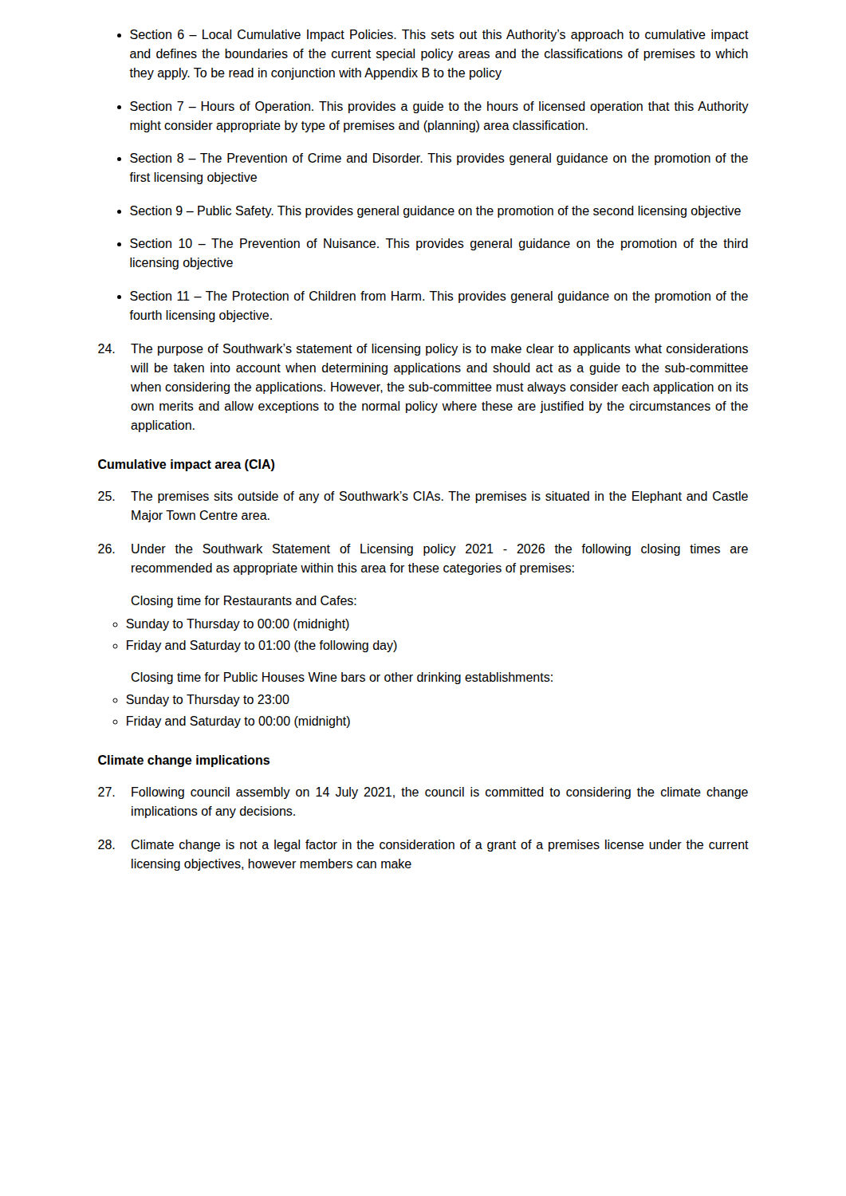Section 6 – Local Cumulative Impact Policies. This sets out this Authority’s approach to cumulative impact and defines the boundaries of the current special policy areas and the classifications of premises to which they apply. To be read in conjunction with Appendix B to the policy
Section 7 – Hours of Operation. This provides a guide to the hours of licensed operation that this Authority might consider appropriate by type of premises and (planning) area classification.
Section 8 – The Prevention of Crime and Disorder. This provides general guidance on the promotion of the first licensing objective
Section 9 – Public Safety. This provides general guidance on the promotion of the second licensing objective
Section 10 – The Prevention of Nuisance. This provides general guidance on the promotion of the third licensing objective
Section 11 – The Protection of Children from Harm. This provides general guidance on the promotion of the fourth licensing objective.
24. The purpose of Southwark’s statement of licensing policy is to make clear to applicants what considerations will be taken into account when determining applications and should act as a guide to the sub-committee when considering the applications. However, the sub-committee must always consider each application on its own merits and allow exceptions to the normal policy where these are justified by the circumstances of the application.
Cumulative impact area (CIA)
25. The premises sits outside of any of Southwark’s CIAs. The premises is situated in the Elephant and Castle Major Town Centre area.
26. Under the Southwark Statement of Licensing policy 2021 - 2026 the following closing times are recommended as appropriate within this area for these categories of premises:
Closing time for Restaurants and Cafes:
Sunday to Thursday to 00:00 (midnight)
Friday and Saturday to 01:00 (the following day)
Closing time for Public Houses Wine bars or other drinking establishments:
Sunday to Thursday to 23:00
Friday and Saturday to 00:00 (midnight)
Climate change implications
27. Following council assembly on 14 July 2021, the council is committed to considering the climate change implications of any decisions.
28. Climate change is not a legal factor in the consideration of a grant of a premises license under the current licensing objectives, however members can make